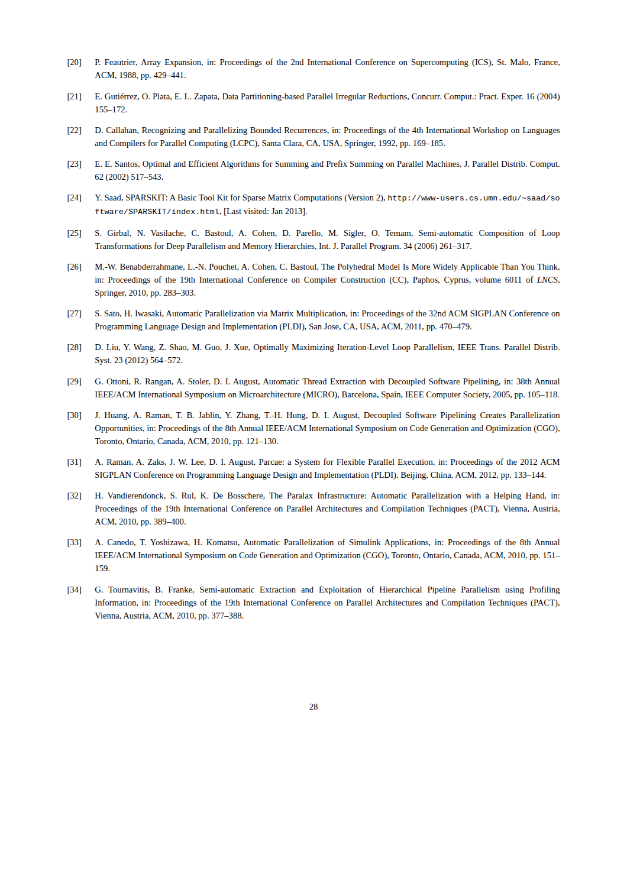[20] P. Feautrier, Array Expansion, in: Proceedings of the 2nd International Conference on Supercomputing (ICS), St. Malo, France, ACM, 1988, pp. 429–441.
[21] E. Gutiérrez, O. Plata, E. L. Zapata, Data Partitioning-based Parallel Irregular Reductions, Concurr. Comput.: Pract. Exper. 16 (2004) 155–172.
[22] D. Callahan, Recognizing and Parallelizing Bounded Recurrences, in: Proceedings of the 4th International Workshop on Languages and Compilers for Parallel Computing (LCPC), Santa Clara, CA, USA, Springer, 1992, pp. 169–185.
[23] E. E. Santos, Optimal and Efficient Algorithms for Summing and Prefix Summing on Parallel Machines, J. Parallel Distrib. Comput. 62 (2002) 517–543.
[24] Y. Saad, SPARSKIT: A Basic Tool Kit for Sparse Matrix Computations (Version 2), http://www-users.cs.umn.edu/~saad/software/SPARSKIT/index.html, [Last visited: Jan 2013].
[25] S. Girbal, N. Vasilache, C. Bastoul, A. Cohen, D. Parello, M. Sigler, O. Temam, Semi-automatic Composition of Loop Transformations for Deep Parallelism and Memory Hierarchies, Int. J. Parallel Program. 34 (2006) 261–317.
[26] M.-W. Benabderrahmane, L.-N. Pouchet, A. Cohen, C. Bastoul, The Polyhedral Model Is More Widely Applicable Than You Think, in: Proceedings of the 19th International Conference on Compiler Construction (CC), Paphos, Cyprus, volume 6011 of LNCS, Springer, 2010, pp. 283–303.
[27] S. Sato, H. Iwasaki, Automatic Parallelization via Matrix Multiplication, in: Proceedings of the 32nd ACM SIGPLAN Conference on Programming Language Design and Implementation (PLDI), San Jose, CA, USA, ACM, 2011, pp. 470–479.
[28] D. Liu, Y. Wang, Z. Shao, M. Guo, J. Xue, Optimally Maximizing Iteration-Level Loop Parallelism, IEEE Trans. Parallel Distrib. Syst. 23 (2012) 564–572.
[29] G. Ottoni, R. Rangan, A. Stoler, D. I. August, Automatic Thread Extraction with Decoupled Software Pipelining, in: 38th Annual IEEE/ACM International Symposium on Microarchitecture (MICRO), Barcelona, Spain, IEEE Computer Society, 2005, pp. 105–118.
[30] J. Huang, A. Raman, T. B. Jablin, Y. Zhang, T.-H. Hung, D. I. August, Decoupled Software Pipelining Creates Parallelization Opportunities, in: Proceedings of the 8th Annual IEEE/ACM International Symposium on Code Generation and Optimization (CGO), Toronto, Ontario, Canada, ACM, 2010, pp. 121–130.
[31] A. Raman, A. Zaks, J. W. Lee, D. I. August, Parcae: a System for Flexible Parallel Execution, in: Proceedings of the 2012 ACM SIGPLAN Conference on Programming Language Design and Implementation (PLDI), Beijing, China, ACM, 2012, pp. 133–144.
[32] H. Vandierendonck, S. Rul, K. De Bosschere, The Paralax Infrastructure: Automatic Parallelization with a Helping Hand, in: Proceedings of the 19th International Conference on Parallel Architectures and Compilation Techniques (PACT), Vienna, Austria, ACM, 2010, pp. 389–400.
[33] A. Canedo, T. Yoshizawa, H. Komatsu, Automatic Parallelization of Simulink Applications, in: Proceedings of the 8th Annual IEEE/ACM International Symposium on Code Generation and Optimization (CGO), Toronto, Ontario, Canada, ACM, 2010, pp. 151–159.
[34] G. Tournavitis, B. Franke, Semi-automatic Extraction and Exploitation of Hierarchical Pipeline Parallelism using Profiling Information, in: Proceedings of the 19th International Conference on Parallel Architectures and Compilation Techniques (PACT), Vienna, Austria, ACM, 2010, pp. 377–388.
28